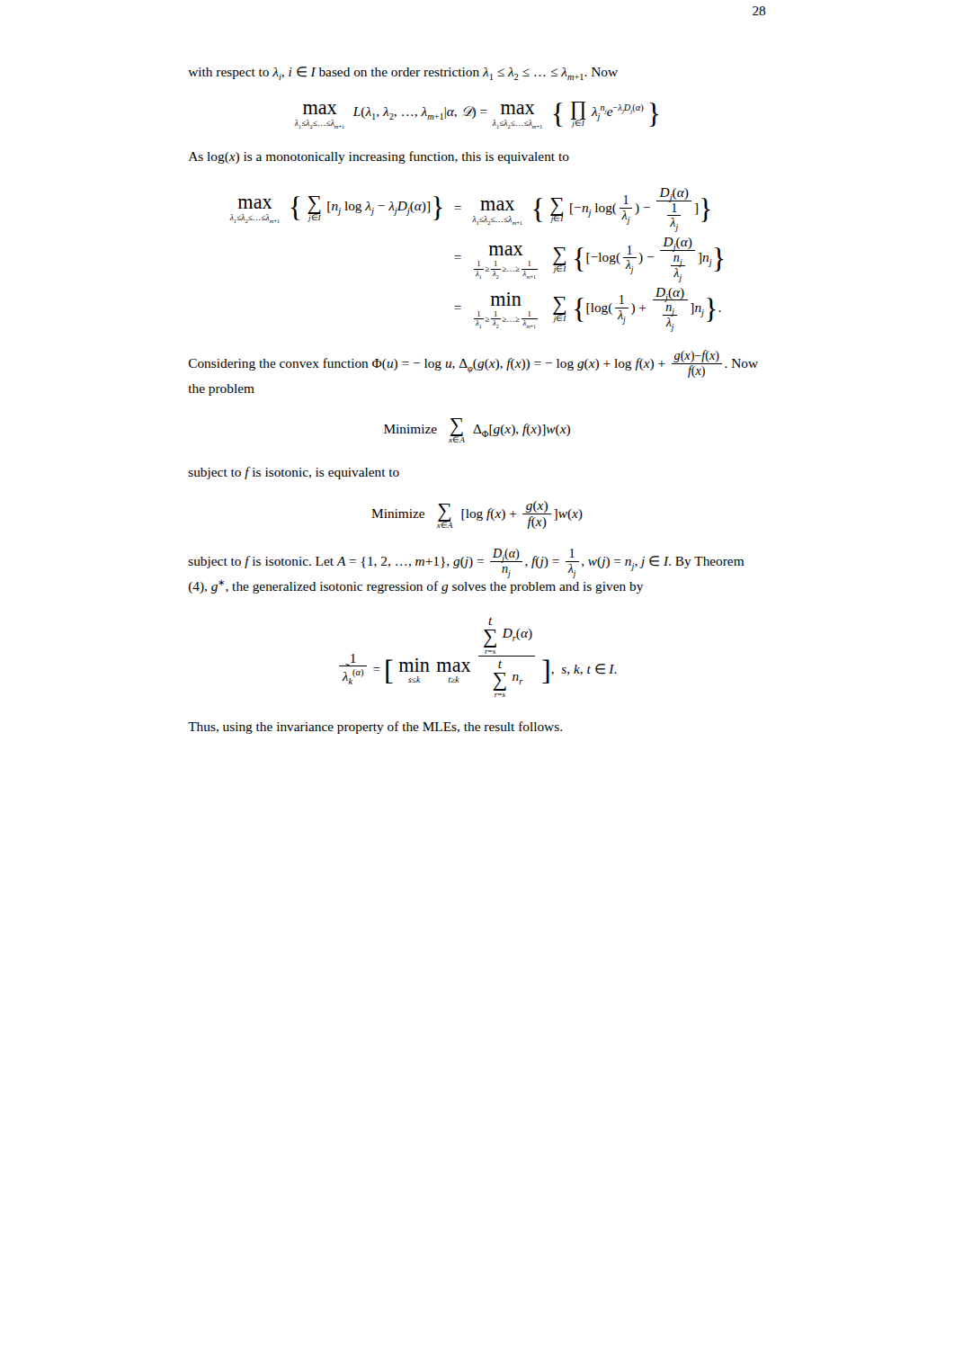28
with respect to λi, i ∈ I based on the order restriction λ1 ≤ λ2 ≤ … ≤ λm+1. Now
max λ1≤λ2≤…≤λm+1 L(λ1, λ2, …, λm+1|α, 𝒟) = max λ1≤λ2≤…≤λm+1 { ∏ j∈I λjnje−λjDj(α) }
As log(x) is a monotonically increasing function, this is equivalent to
| max λ 1 ≤ λ 2 ≤…≤ λ m +1 { ∑ j ∈ I [ n j log λ j − λ j D j ( α )] } | = | max λ 1 ≤ λ 2 ≤…≤ λ m +1 { ∑ j ∈ I [− n j log( 1 λ j ) − D j ( α ) 1 λ j ] } |
| | = | max 1 λ 1 ≥ 1 λ 2 ≥…≥ 1 λ m +1 ∑ j ∈ I { [−log( 1 λ j ) − D j ( α ) n j λ j ] n j } |
| | = | min 1 λ 1 ≥ 1 λ 2 ≥…≥ 1 λ m +1 ∑ j ∈ I { [log( 1 λ j ) + D j ( α ) n j λ j ] n j } . |
Considering the convex function Φ(u) = − log u, Δφ(g(x), f(x)) = − log g(x) + log f(x) + g(x)−f(x) f(x). Now the problem
Minimize ∑ x∈A ΔΦ[g(x), f(x)]w(x)
subject to f is isotonic, is equivalent to
Minimize ∑ x∈A [log f(x) + g(x) f(x)]w(x)
subject to f is isotonic. Let A = {1, 2, …, m+1}, g(j) = Dj(α) nj, f(j) = 1 λj, w(j) = nj, j ∈ I. By Theorem (4), g∗, the generalized isotonic regression of g solves the problem and is given by
1 ˜λk(α) = [ min s≤k max t≥k t ∑ r=s Dr(α) t ∑ r=s nr ], s, k, t ∈ I.
Thus, using the invariance property of the MLEs, the result follows.